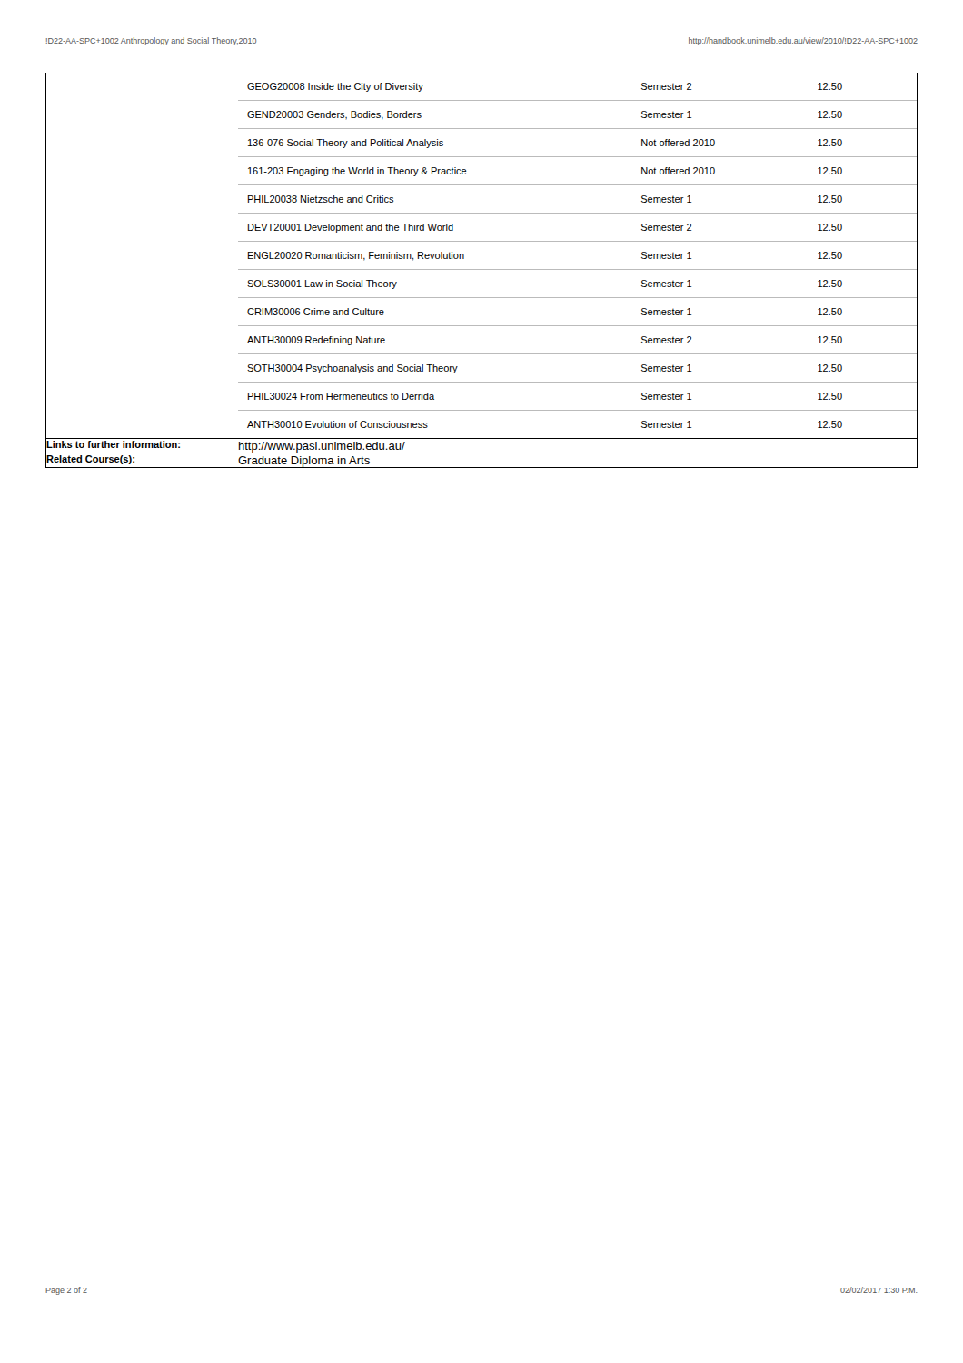!D22-AA-SPC+1002 Anthropology and Social Theory,2010
http://handbook.unimelb.edu.au/view/2010/!D22-AA-SPC+1002
| | / GEOG20008 Inside the City of Diversity / Semester 2 / 12.50 / / GEND20003 Genders, Bodies, Borders / Semester 1 / 12.50 / / 136-076 Social Theory and Political Analysis / Not offered 2010 / 12.50 / / 161-203 Engaging the World in Theory & Practice / Not offered 2010 / 12.50 / / PHIL20038 Nietzsche and Critics / Semester 1 / 12.50 / / DEVT20001 Development and the Third World / Semester 2 / 12.50 / / ENGL20020 Romanticism, Feminism, Revolution / Semester 1 / 12.50 / / SOLS30001 Law in Social Theory / Semester 1 / 12.50 / / CRIM30006 Crime and Culture / Semester 1 / 12.50 / / ANTH30009 Redefining Nature / Semester 2 / 12.50 / / SOTH30004 Psychoanalysis and Social Theory / Semester 1 / 12.50 / / PHIL30024 From Hermeneutics to Derrida / Semester 1 / 12.50 / / ANTH30010 Evolution of Consciousness / Semester 1 / 12.50 / |
| Links to further information: | http://www.pasi.unimelb.edu.au/ |
| Related Course(s): | Graduate Diploma in Arts |
Page 2 of 2
02/02/2017 1:30 P.M.